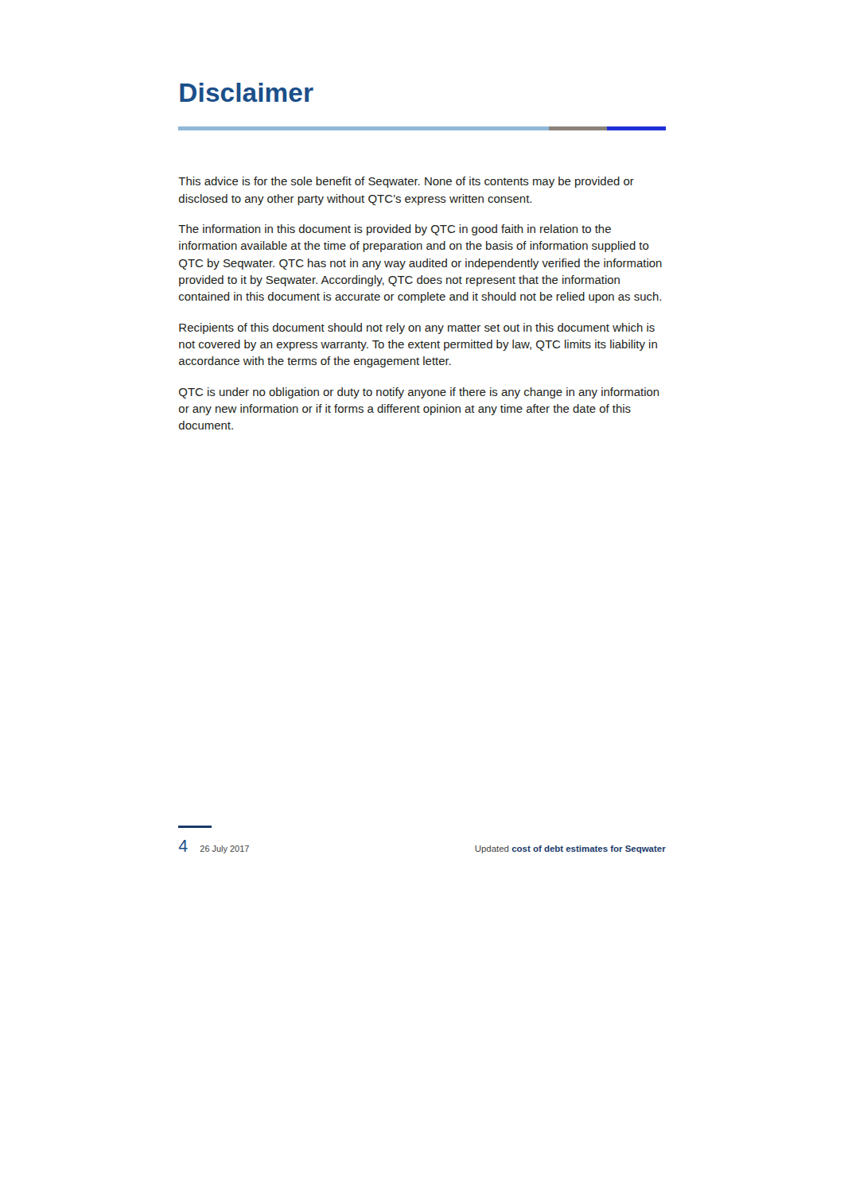Disclaimer
This advice is for the sole benefit of Seqwater. None of its contents may be provided or disclosed to any other party without QTC’s express written consent.
The information in this document is provided by QTC in good faith in relation to the information available at the time of preparation and on the basis of information supplied to QTC by Seqwater. QTC has not in any way audited or independently verified the information provided to it by Seqwater. Accordingly, QTC does not represent that the information contained in this document is accurate or complete and it should not be relied upon as such.
Recipients of this document should not rely on any matter set out in this document which is not covered by an express warranty. To the extent permitted by law, QTC limits its liability in accordance with the terms of the engagement letter.
QTC is under no obligation or duty to notify anyone if there is any change in any information or any new information or if it forms a different opinion at any time after the date of this document.
4 26 July 2017
Updated cost of debt estimates for Seqwater